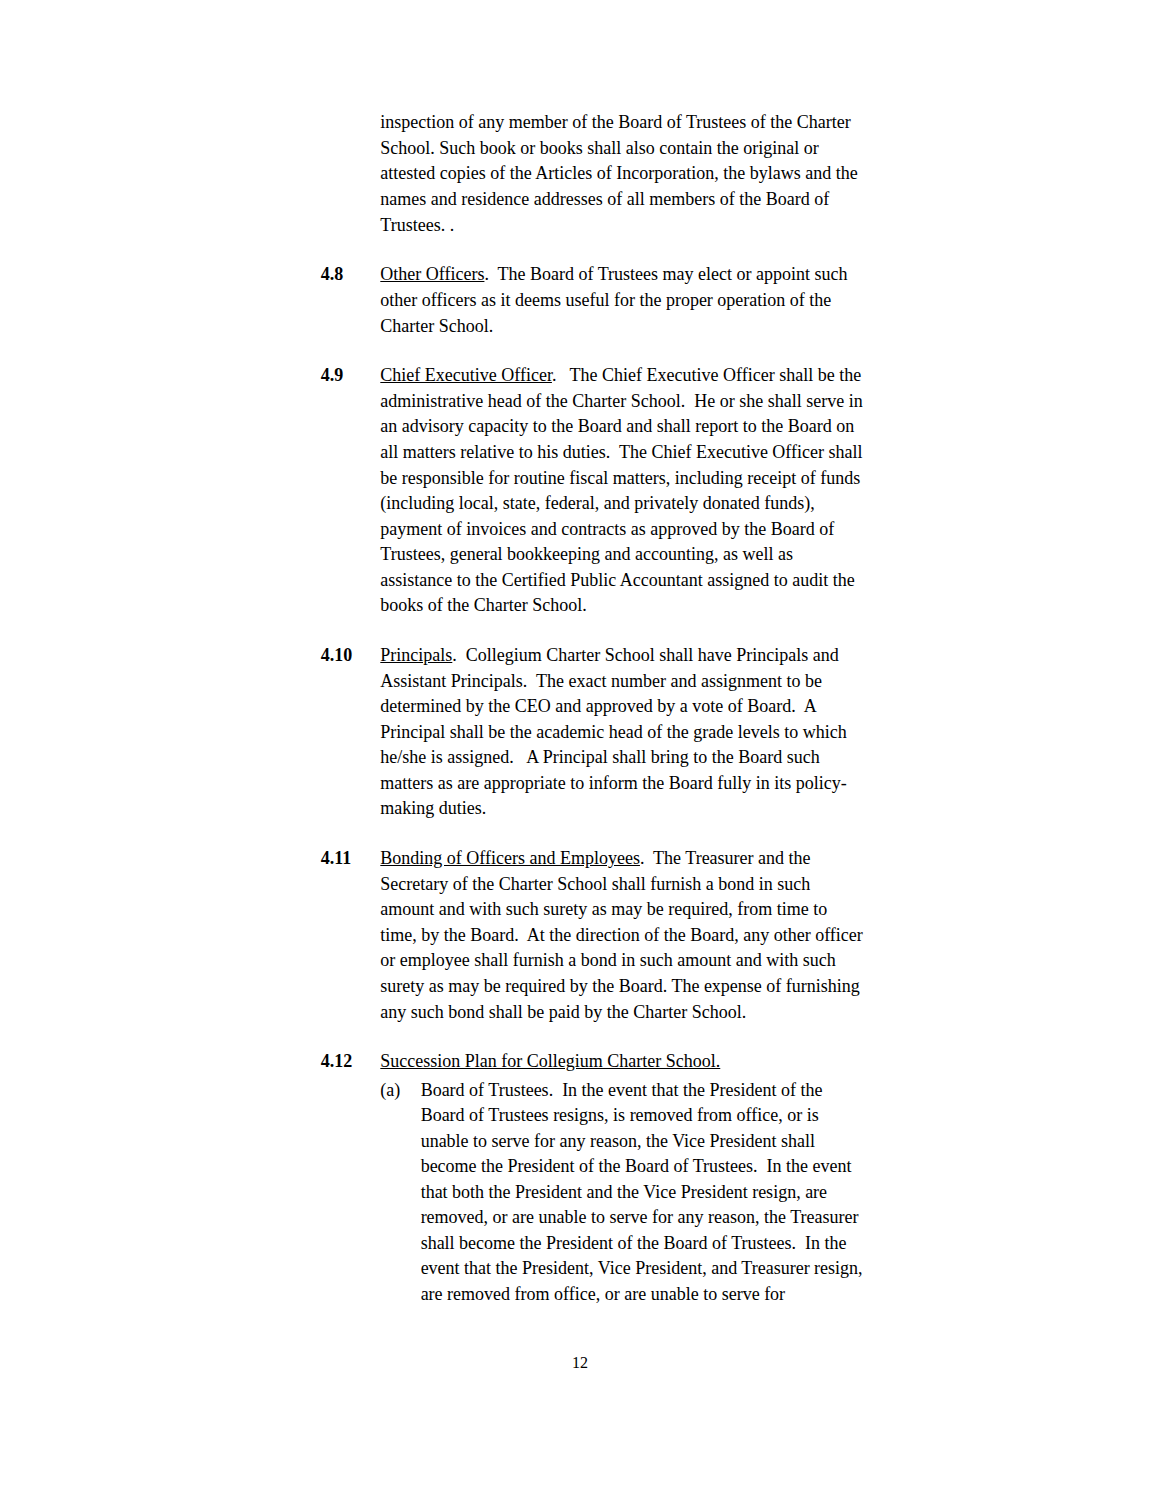inspection of any member of the Board of Trustees of the Charter School. Such book or books shall also contain the original or attested copies of the Articles of Incorporation, the bylaws and the names and residence addresses of all members of the Board of Trustees. .
4.8
Other Officers. The Board of Trustees may elect or appoint such other officers as it deems useful for the proper operation of the Charter School.
4.9
Chief Executive Officer. The Chief Executive Officer shall be the administrative head of the Charter School. He or she shall serve in an advisory capacity to the Board and shall report to the Board on all matters relative to his duties. The Chief Executive Officer shall be responsible for routine fiscal matters, including receipt of funds (including local, state, federal, and privately donated funds), payment of invoices and contracts as approved by the Board of Trustees, general bookkeeping and accounting, as well as assistance to the Certified Public Accountant assigned to audit the books of the Charter School.
4.10
Principals. Collegium Charter School shall have Principals and Assistant Principals. The exact number and assignment to be determined by the CEO and approved by a vote of Board. A Principal shall be the academic head of the grade levels to which he/she is assigned. A Principal shall bring to the Board such matters as are appropriate to inform the Board fully in its policy-making duties.
4.11
Bonding of Officers and Employees. The Treasurer and the Secretary of the Charter School shall furnish a bond in such amount and with such surety as may be required, from time to time, by the Board. At the direction of the Board, any other officer or employee shall furnish a bond in such amount and with such surety as may be required by the Board. The expense of furnishing any such bond shall be paid by the Charter School.
4.12
Succession Plan for Collegium Charter School.
(a)
Board of Trustees. In the event that the President of the Board of Trustees resigns, is removed from office, or is unable to serve for any reason, the Vice President shall become the President of the Board of Trustees. In the event that both the President and the Vice President resign, are removed, or are unable to serve for any reason, the Treasurer shall become the President of the Board of Trustees. In the event that the President, Vice President, and Treasurer resign, are removed from office, or are unable to serve for
12